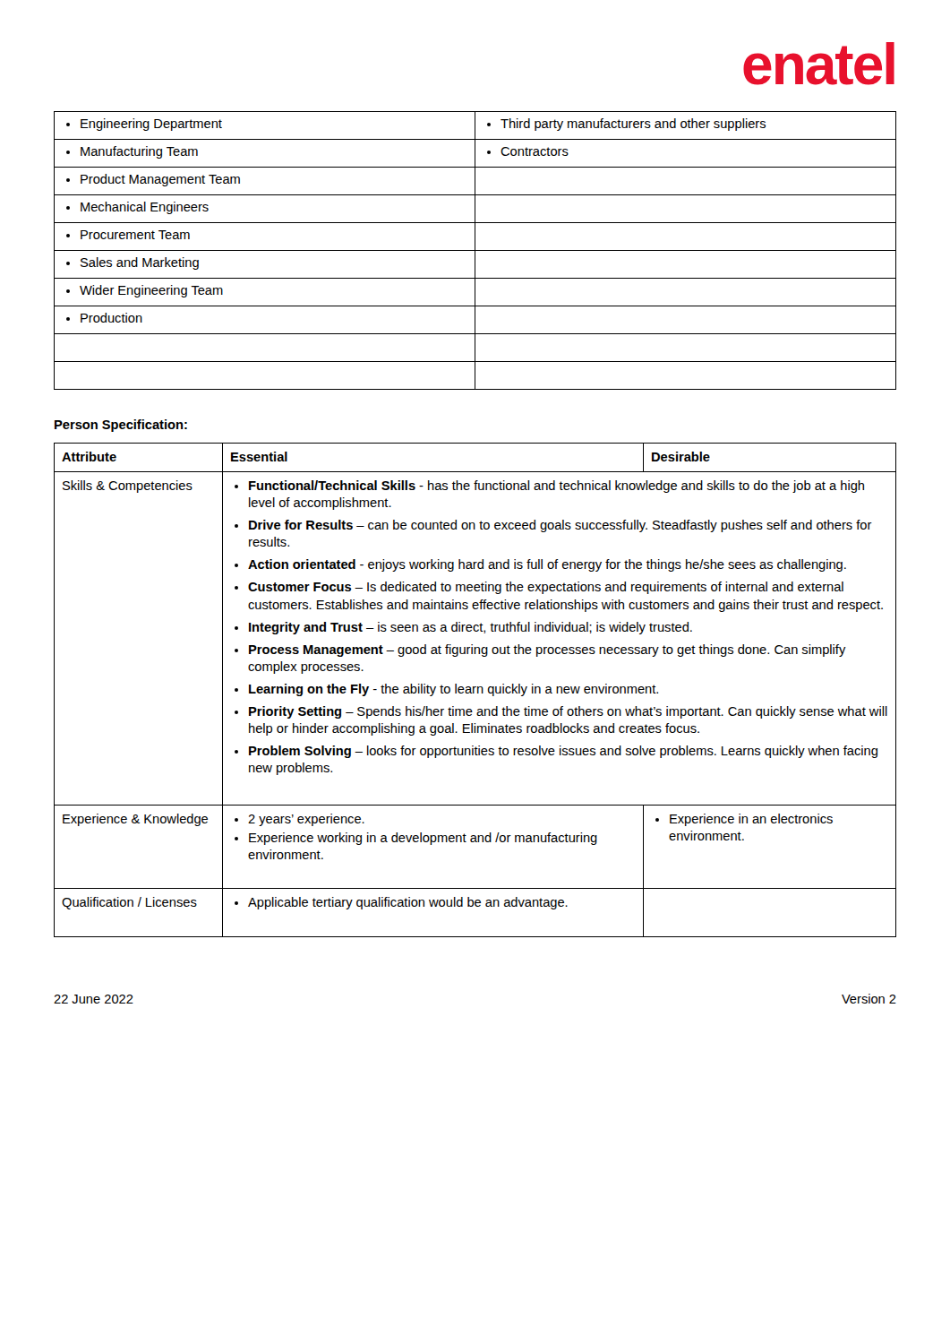enatel
| Engineering Department | Third party manufacturers and other suppliers |
| Manufacturing Team | Contractors |
| Product Management Team | |
| Mechanical Engineers | |
| Procurement Team | |
| Sales and Marketing | |
| Wider Engineering Team | |
| Production | |
Person Specification:
| Attribute | Essential | Desirable |
| --- | --- | --- |
| Skills & Competencies | Functional/Technical Skills - has the functional and technical knowledge and skills to do the job at a high level of accomplishment. Drive for Results – can be counted on to exceed goals successfully. Steadfastly pushes self and others for results. Action orientated - enjoys working hard and is full of energy for the things he/she sees as challenging. Customer Focus – Is dedicated to meeting the expectations and requirements of internal and external customers. Establishes and maintains effective relationships with customers and gains their trust and respect. Integrity and Trust – is seen as a direct, truthful individual; is widely trusted. Process Management – good at figuring out the processes necessary to get things done. Can simplify complex processes. Learning on the Fly - the ability to learn quickly in a new environment. Priority Setting – Spends his/her time and the time of others on what’s important. Can quickly sense what will help or hinder accomplishing a goal. Eliminates roadblocks and creates focus. Problem Solving – looks for opportunities to resolve issues and solve problems. Learns quickly when facing new problems. |
| Experience & Knowledge | 2 years’ experience. Experience working in a development and /or manufacturing environment. | Experience in an electronics environment. |
| Qualification / Licenses | Applicable tertiary qualification would be an advantage. | |
22 June 2022 Version 2